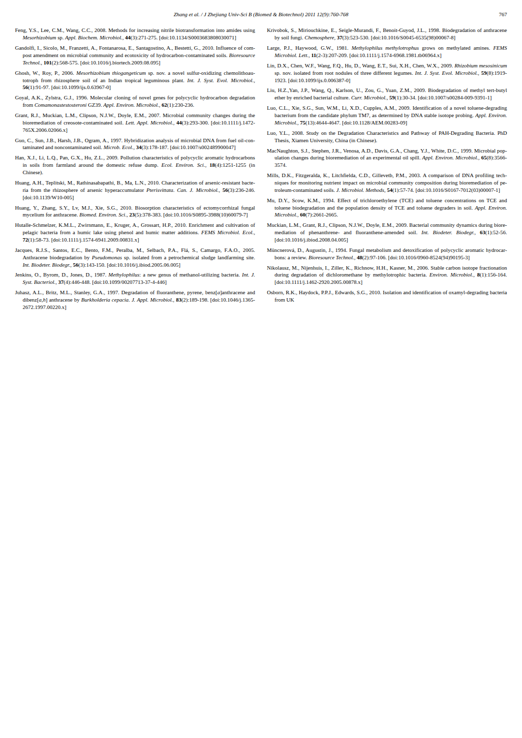Zhang et al. / J Zhejiang Univ-Sci B (Biomed & Biotechnol) 2011 12(9):760-768 767
Feng, Y.S., Lee, C.M., Wang, C.C., 2008. Methods for increasing nitrile biotransformation into amides using Mesorhizobium sp. Appl. Biochem. Microbiol., 44(3):271-275. [doi:10.1134/S0003683808030071]
Gandolfi, I., Sicolo, M., Franzetti, A., Fontanarosa, E., Santagostino, A., Bestetti, G., 2010. Influence of compost amendment on microbial community and ecotoxicity of hydrocarbon-contaminated soils. Bioresource Technol., 101(2):568-575. [doi:10.1016/j.biortech.2009.08.095]
Ghosh, W., Roy, P., 2006. Mesorhizobium thiogangeticum sp. nov. a novel sulfur-oxidizing chemolithoautotroph from rhizosphere soil of an Indian tropical leguminous plant. Int. J. Syst. Evol. Microbiol., 56(1):91-97. [doi:10.1099/ijs.0.63967-0]
Goyal, A.K., Zylstra, G.J., 1996. Molecular cloning of novel genes for polycyclic hydrocarbon degradation from Comamonastestosteroni GZ39. Appl. Environ. Microbiol., 62(1):230-236.
Grant, R.J., Muckian, L.M., Clipson, N.J.W., Doyle, E.M., 2007. Microbial community changes during the bioremediation of creosote-contaminated soil. Lett. Appl. Microbiol., 44(3):293-300. [doi:10.1111/j.1472-765X.2006.02066.x]
Guo, C., Sun, J.B., Harsh, J.B., Ogram, A., 1997. Hybridization analysis of microbial DNA from fuel oil-contaminated and noncontaminated soil. Microb. Ecol., 34(3):178-187. [doi:10.1007/s002489900047]
Han, X.J., Li, L.Q., Pan, G.X., Hu, Z.L., 2009. Pollution characteristics of polycyclic aromatic hydrocarbons in soils from farmland around the domestic refuse dump. Ecol. Environ. Sci., 18(4):1251-1255 (in Chinese).
Huang, A.H., Teplitski, M., Rathinasabapathi, B., Ma, L.N., 2010. Characterization of arsenic-resistant bacteria from the rhizosphere of arsenic hyperaccumulator Pterisvittata. Can. J. Microbiol., 56(3):236-246. [doi:10.1139/W10-005]
Huang, Y., Zhang, S.Y., Lv, M.J., Xie, S.G., 2010. Biosorption characteristics of ectomycorrhizal fungal mycelium for anthracene. Biomed. Environ. Sci., 23(5):378-383. [doi:10.1016/S0895-3988(10)60079-7]
Hutalle-Schmelzer, K.M.L., Zwirnmann, E., Kruger, A., Grossart, H.P., 2010. Enrichment and cultivation of pelagic bacteria from a humic lake using phenol and humic matter additions. FEMS Microbiol. Ecol., 72(1):58-73. [doi:10.1111/j.1574-6941.2009.00831.x]
Jacques, R.J.S., Santos, E.C., Bento, F.M., Peralba, M., Selbach, P.A., Flá, S., Camargo, F.A.O., 2005. Anthracene biodegradation by Pseudomonas sp. isolated from a petrochemical sludge landfarming site. Int. Biodeter. Biodegr., 56(3):143-150. [doi:10.1016/j.ibiod.2005.06.005]
Jenkins, O., Byrom, D., Jones, D., 1987. Methylophilus: a new genus of methanol-utilizing bacteria. Int. J. Syst. Bacteriol., 37(4):446-448. [doi:10.1099/00207713-37-4-446]
Juhasz, A.L., Britz, M.L., Stanley, G.A., 1997. Degradation of fluoranthene, pyrene, benz[a]anthracene and dibenz[a,h] anthracene by Burkholderia cepacia. J. Appl. Microbiol., 83(2):189-198. [doi:10.1046/j.1365-2672.1997.00220.x]
Krivobok, S., Miriouchkine, E., Seigle-Murandi, F., Benoit-Guyod, J.L., 1998. Biodegradation of anthracene by soil fungi. Chemosphere, 37(3):523-530. [doi:10.1016/S0045-6535(98)00067-8]
Large, P.J., Haywood, G.W., 1981. Methylophilus methylotrophus grows on methylated amines. FEMS Microbiol. Lett., 11(2-3):207-209. [doi:10.1111/j.1574-6968.1981.tb06964.x]
Lin, D.X., Chen, W.F., Wang, F.Q., Hu, D., Wang, E.T., Sui, X.H., Chen, W.X., 2009. Rhizobium mesosinicum sp. nov. isolated from root nodules of three different legumes. Int. J. Syst. Evol. Microbiol., 59(8):1919-1923. [doi:10.1099/ijs.0.006387-0]
Liu, H.Z.,Yan, J.P., Wang, Q., Karlson, U., Zou, G., Yuan, Z.M., 2009. Biodegradation of methyl tert-butyl ether by enriched bacterial culture. Curr. Microbiol., 59(1):30-34. [doi:10.1007/s00284-009-9391-1]
Luo, C.L., Xie, S.G., Sun, W.M., Li, X.D., Cupples, A.M., 2009. Identification of a novel toluene-degrading bacterium from the candidate phylum TM7, as determined by DNA stable isotope probing. Appl. Environ. Microbiol., 75(13):4644-4647. [doi:10.1128/AEM.00283-09]
Luo, Y.L., 2008. Study on the Degradation Characteristics and Pathway of PAH-Degrading Bacteria. PhD Thesis, Xiamen University, China (in Chinese).
MacNaughton, S.J., Stephen, J.R., Venosa, A.D., Davis, G.A., Chang, Y.J., White, D.C., 1999. Microbial population changes during bioremediation of an experimental oil spill. Appl. Environ. Microbiol., 65(8):3566-3574.
Mills, D.K., Fitzgeralda, K., Litchfielda, C.D., Gillevetb, P.M., 2003. A comparison of DNA profiling techniques for monitoring nutrient impact on microbial community composition during bioremediation of petroleum-contaminated soils. J. Microbiol. Methods, 54(1):57-74. [doi:10.1016/S0167-7012(03)00007-1]
Mu, D.Y., Scow, K.M., 1994. Effect of trichloroethylene (TCE) and toluene concentrations on TCE and toluene biodegradation and the population density of TCE and toluene degraders in soil. Appl. Environ. Microbiol., 60(7):2661-2665.
Muckian, L.M., Grant, R.J., Clipson, N.J.W., Doyle, E.M., 2009. Bacterial community dynamics during bioremediation of phenanthrene- and fluoranthene-amended soil. Int. Biodeter. Biodegr., 63(1):52-56. [doi:10.1016/j.ibiod.2008.04.005]
Müncnerová, D., Augustin, J., 1994. Fungal metabolism and detoxification of polycyclic aromatic hydrocarbons: a review. Bioresource Technol., 48(2):97-106. [doi:10.1016/0960-8524(94)90195-3]
Nikolausz, M., Nijenhuis, I., Ziller, K., Richnow, H.H., Kasner, M., 2006. Stable carbon isotope fractionation during degradation of dichloromethane by methylotrophic bacteria. Environ. Microbiol., 8(1):156-164. [doi:10.1111/j.1462-2920.2005.00878.x]
Osborn, R.K., Haydock, P.P.J., Edwards, S.G., 2010. Isolation and identification of oxamyl-degrading bacteria from UK